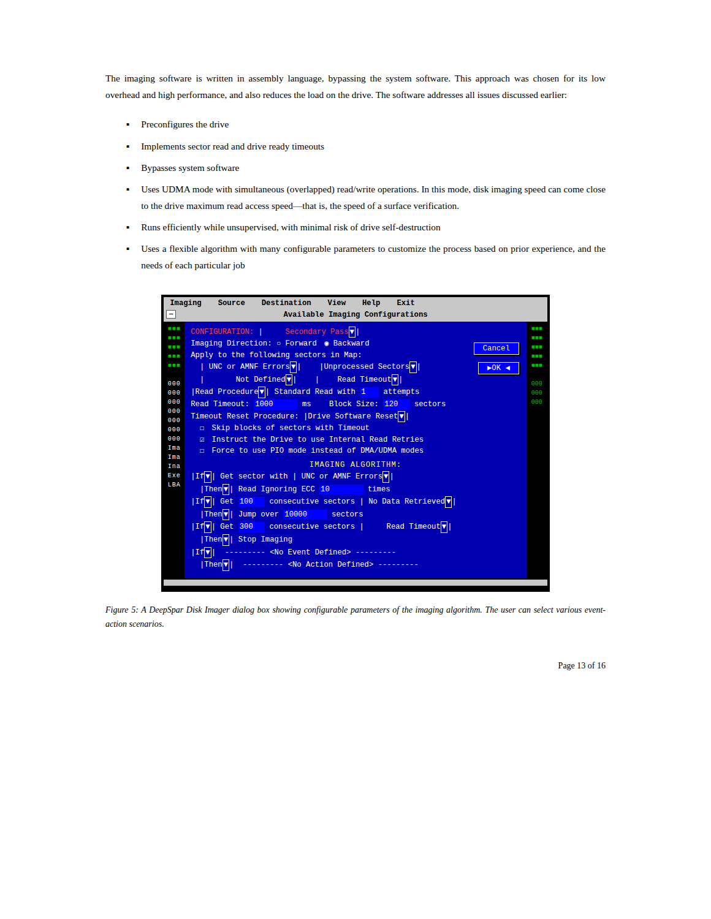The imaging software is written in assembly language, bypassing the system software. This approach was chosen for its low overhead and high performance, and also reduces the load on the drive. The software addresses all issues discussed earlier:
Preconfigures the drive
Implements sector read and drive ready timeouts
Bypasses system software
Uses UDMA mode with simultaneous (overlapped) read/write operations. In this mode, disk imaging speed can come close to the drive maximum read access speed—that is, the speed of a surface verification.
Runs efficiently while unsupervised, with minimal risk of drive self-destruction
Uses a flexible algorithm with many configurable parameters to customize the process based on prior experience, and the needs of each particular job
Imaging Source Destination View Help Exit
— Available Imaging Configurations
■■■
■■■
■■■
■■■
■■■
000
000
000
000
000
000
000
Ima
Ima
Ina
Exe
LBA
Cancel
OK
CONFIGURATION: | Secondary Pass▼|
Imaging Direction: ○ Forward ◉ Backward
Apply to the following sectors in Map:
| UNC or AMNF Errors▼| |Unprocessed Sectors▼|
| Not Defined▼| | Read Timeout▼|
|Read Procedure▼| Standard Read with 1 attempts
Read Timeout: 1000 ms Block Size: 120 sectors
Timeout Reset Procedure: |Drive Software Reset▼|
☐ Skip blocks of sectors with Timeout
☑ Instruct the Drive to use Internal Read Retries
☐ Force to use PIO mode instead of DMA/UDMA modes
IMAGING ALGORITHM:
|If▼| Get sector with | UNC or AMNF Errors▼|
|Then▼| Read Ignoring ECC 10 times
|If▼| Get 100 consecutive sectors | No Data Retrieved▼|
|Then▼| Jump over 10000 sectors
|If▼| Get 300 consecutive sectors | Read Timeout▼|
|Then▼| Stop Imaging
|If▼| --------- <No Event Defined> ---------
|Then▼| --------- <No Action Defined> ---------
■■■
■■■
■■■
■■■
■■■
000
000
000
Figure 5: A DeepSpar Disk Imager dialog box showing configurable parameters of the imaging algorithm. The user can select various event-action scenarios.
Page 13 of 16